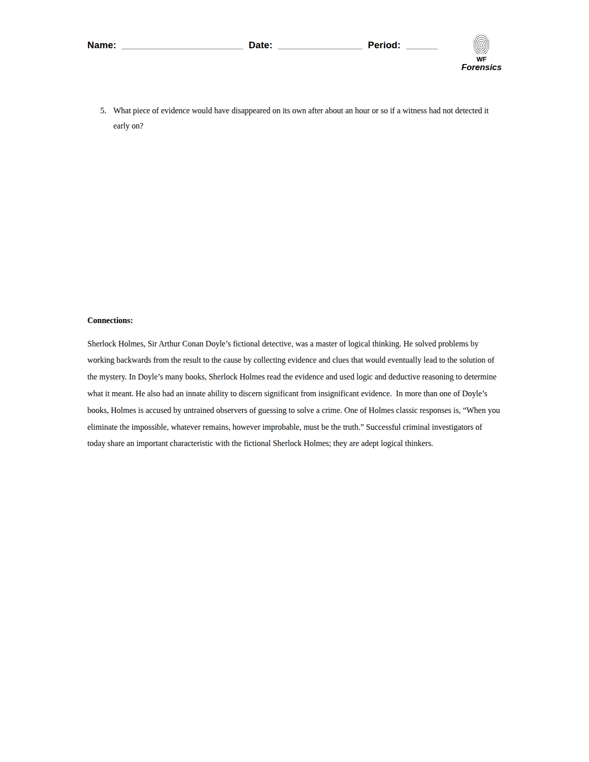Name: _______________________ Date: ________________ Period: ______
WF Forensics
What piece of evidence would have disappeared on its own after about an hour or so if a witness had not detected it early on?
Connections:
Sherlock Holmes, Sir Arthur Conan Doyle’s fictional detective, was a master of logical thinking. He solved problems by working backwards from the result to the cause by collecting evidence and clues that would eventually lead to the solution of the mystery. In Doyle’s many books, Sherlock Holmes read the evidence and used logic and deductive reasoning to determine what it meant. He also had an innate ability to discern significant from insignificant evidence. In more than one of Doyle’s books, Holmes is accused by untrained observers of guessing to solve a crime. One of Holmes classic responses is, “When you eliminate the impossible, whatever remains, however improbable, must be the truth.” Successful criminal investigators of today share an important characteristic with the fictional Sherlock Holmes; they are adept logical thinkers.